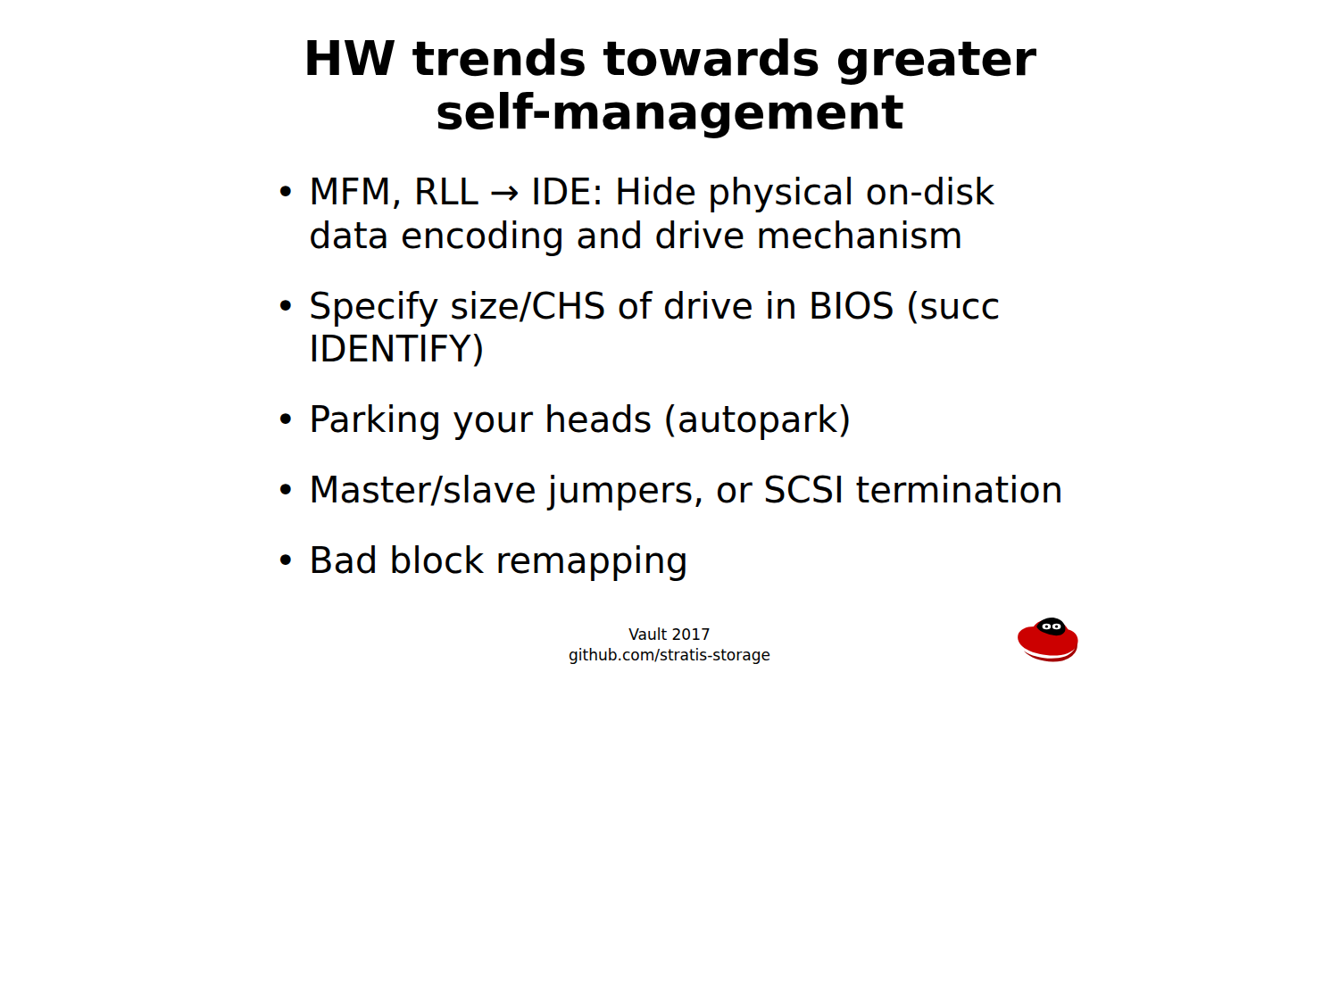HW trends towards greater self-management
MFM, RLL → IDE: Hide physical on-disk data encoding and drive mechanism
Specify size/CHS of drive in BIOS (succ IDENTIFY)
Parking your heads (autopark)
Master/slave jumpers, or SCSI termination
Bad block remapping
Vault 2017
github.com/stratis-storage